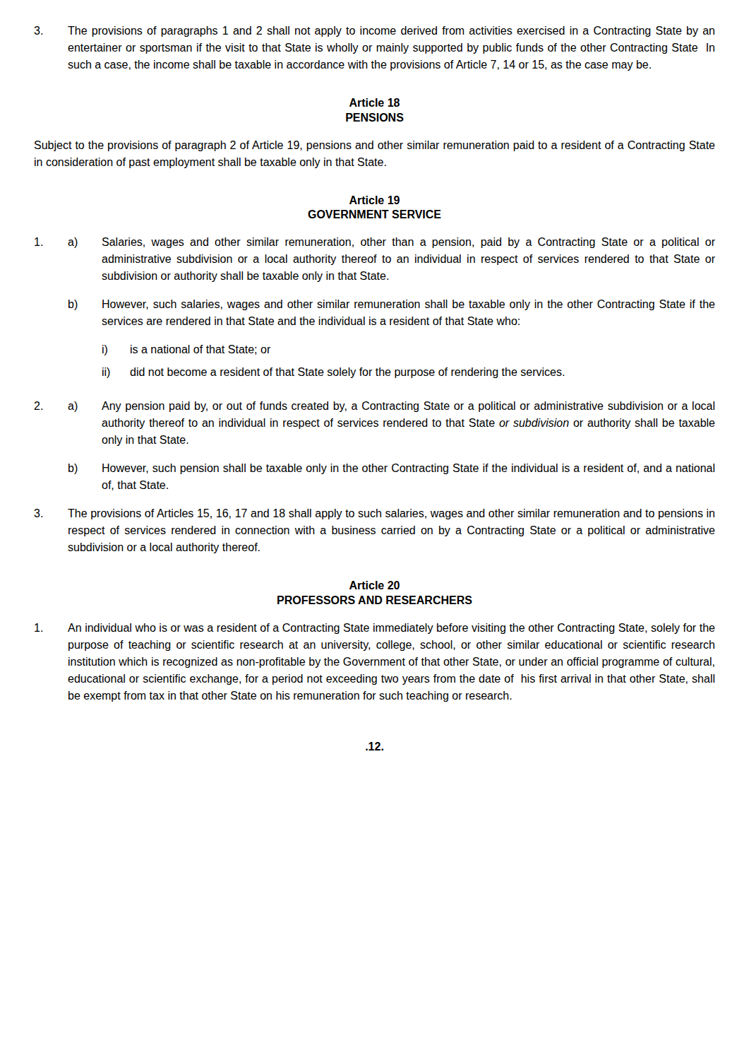3.
The provisions of paragraphs 1 and 2 shall not apply to income derived from activities exercised in a Contracting State by an entertainer or sportsman if the visit to that State is wholly or mainly supported by public funds of the other Contracting State In such a case, the income shall be taxable in accordance with the provisions of Article 7, 14 or 15, as the case may be.
Article 18
PENSIONS
Subject to the provisions of paragraph 2 of Article 19, pensions and other similar remuneration paid to a resident of a Contracting State in consideration of past employment shall be taxable only in that State.
Article 19
GOVERNMENT SERVICE
1.
a)
Salaries, wages and other similar remuneration, other than a pension, paid by a Contracting State or a political or administrative subdivision or a local authority thereof to an individual in respect of services rendered to that State or subdivision or authority shall be taxable only in that State.
b)
However, such salaries, wages and other similar remuneration shall be taxable only in the other Contracting State if the services are rendered in that State and the individual is a resident of that State who:
i)
is a national of that State; or
ii)
did not become a resident of that State solely for the purpose of rendering the services.
2.
a)
Any pension paid by, or out of funds created by, a Contracting State or a political or administrative subdivision or a local authority thereof to an individual in respect of services rendered to that State or subdivision or authority shall be taxable only in that State.
b)
However, such pension shall be taxable only in the other Contracting State if the individual is a resident of, and a national of, that State.
3.
The provisions of Articles 15, 16, 17 and 18 shall apply to such salaries, wages and other similar remuneration and to pensions in respect of services rendered in connection with a business carried on by a Contracting State or a political or administrative subdivision or a local authority thereof.
Article 20
PROFESSORS AND RESEARCHERS
1.
An individual who is or was a resident of a Contracting State immediately before visiting the other Contracting State, solely for the purpose of teaching or scientific research at an university, college, school, or other similar educational or scientific research institution which is recognized as non-profitable by the Government of that other State, or under an official programme of cultural, educational or scientific exchange, for a period not exceeding two years from the date of his first arrival in that other State, shall be exempt from tax in that other State on his remuneration for such teaching or research.
.12.